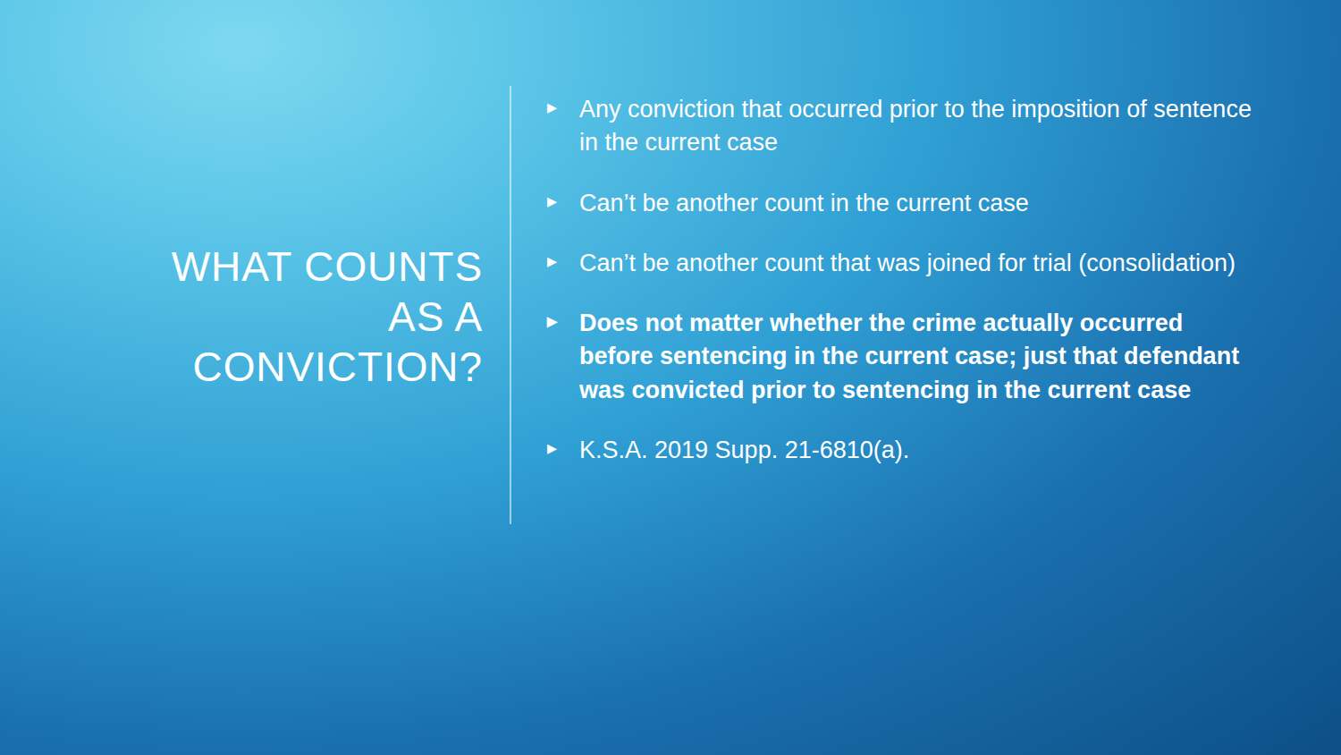What Counts
as a
Conviction?
Any conviction that occurred prior to the imposition of sentence in the current case
Can’t be another count in the current case
Can’t be another count that was joined for trial (consolidation)
Does not matter whether the crime actually occurred before sentencing in the current case; just that defendant was convicted prior to sentencing in the current case
K.S.A. 2019 Supp. 21-6810(a).